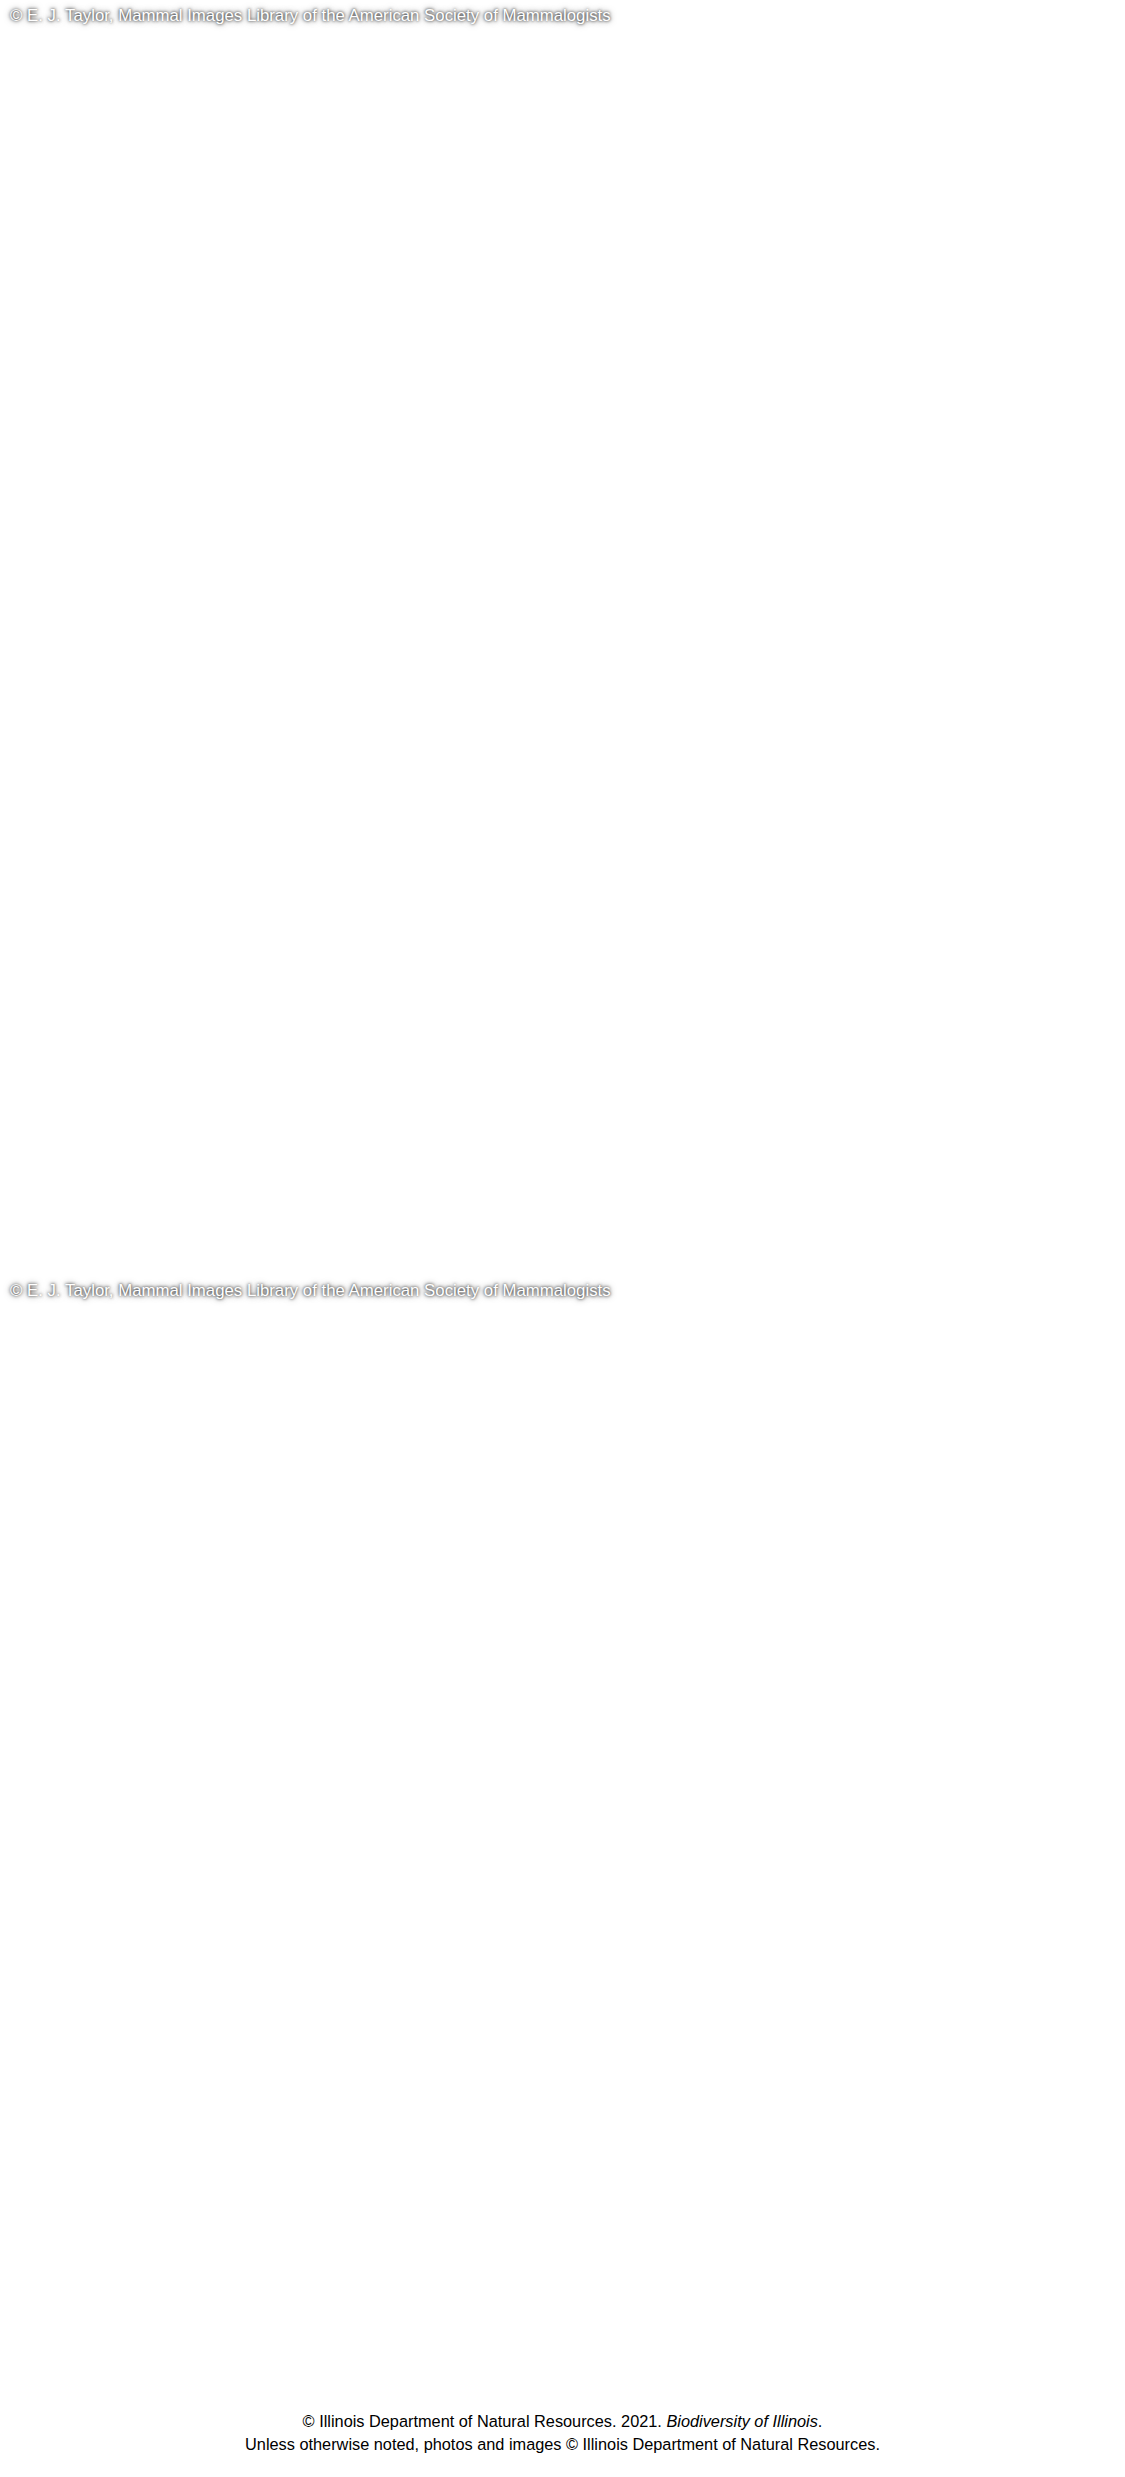© E. J. Taylor, Mammal Images Library of the American Society of Mammalogists
© E. J. Taylor, Mammal Images Library of the American Society of Mammalogists
© Illinois Department of Natural Resources. 2021. Biodiversity of Illinois.
Unless otherwise noted, photos and images © Illinois Department of Natural Resources.